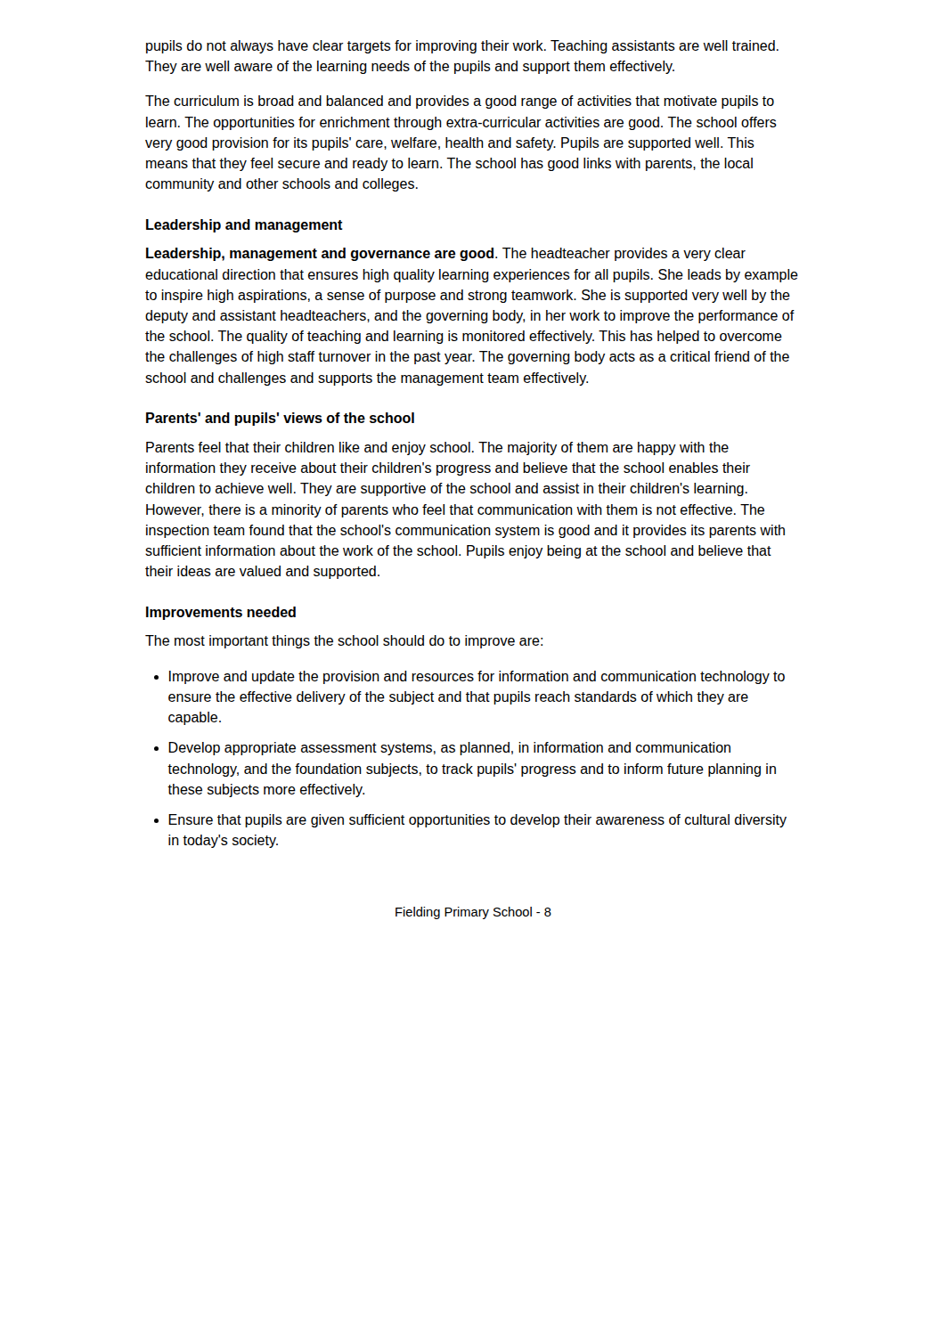pupils do not always have clear targets for improving their work. Teaching assistants are well trained. They are well aware of the learning needs of the pupils and support them effectively.
The curriculum is broad and balanced and provides a good range of activities that motivate pupils to learn. The opportunities for enrichment through extra-curricular activities are good. The school offers very good provision for its pupils' care, welfare, health and safety. Pupils are supported well. This means that they feel secure and ready to learn. The school has good links with parents, the local community and other schools and colleges.
Leadership and management
Leadership, management and governance are good. The headteacher provides a very clear educational direction that ensures high quality learning experiences for all pupils. She leads by example to inspire high aspirations, a sense of purpose and strong teamwork. She is supported very well by the deputy and assistant headteachers, and the governing body, in her work to improve the performance of the school. The quality of teaching and learning is monitored effectively. This has helped to overcome the challenges of high staff turnover in the past year. The governing body acts as a critical friend of the school and challenges and supports the management team effectively.
Parents' and pupils' views of the school
Parents feel that their children like and enjoy school. The majority of them are happy with the information they receive about their children's progress and believe that the school enables their children to achieve well. They are supportive of the school and assist in their children's learning. However, there is a minority of parents who feel that communication with them is not effective. The inspection team found that the school's communication system is good and it provides its parents with sufficient information about the work of the school. Pupils enjoy being at the school and believe that their ideas are valued and supported.
Improvements needed
The most important things the school should do to improve are:
Improve and update the provision and resources for information and communication technology to ensure the effective delivery of the subject and that pupils reach standards of which they are capable.
Develop appropriate assessment systems, as planned, in information and communication technology, and the foundation subjects, to track pupils' progress and to inform future planning in these subjects more effectively.
Ensure that pupils are given sufficient opportunities to develop their awareness of cultural diversity in today's society.
Fielding Primary School - 8